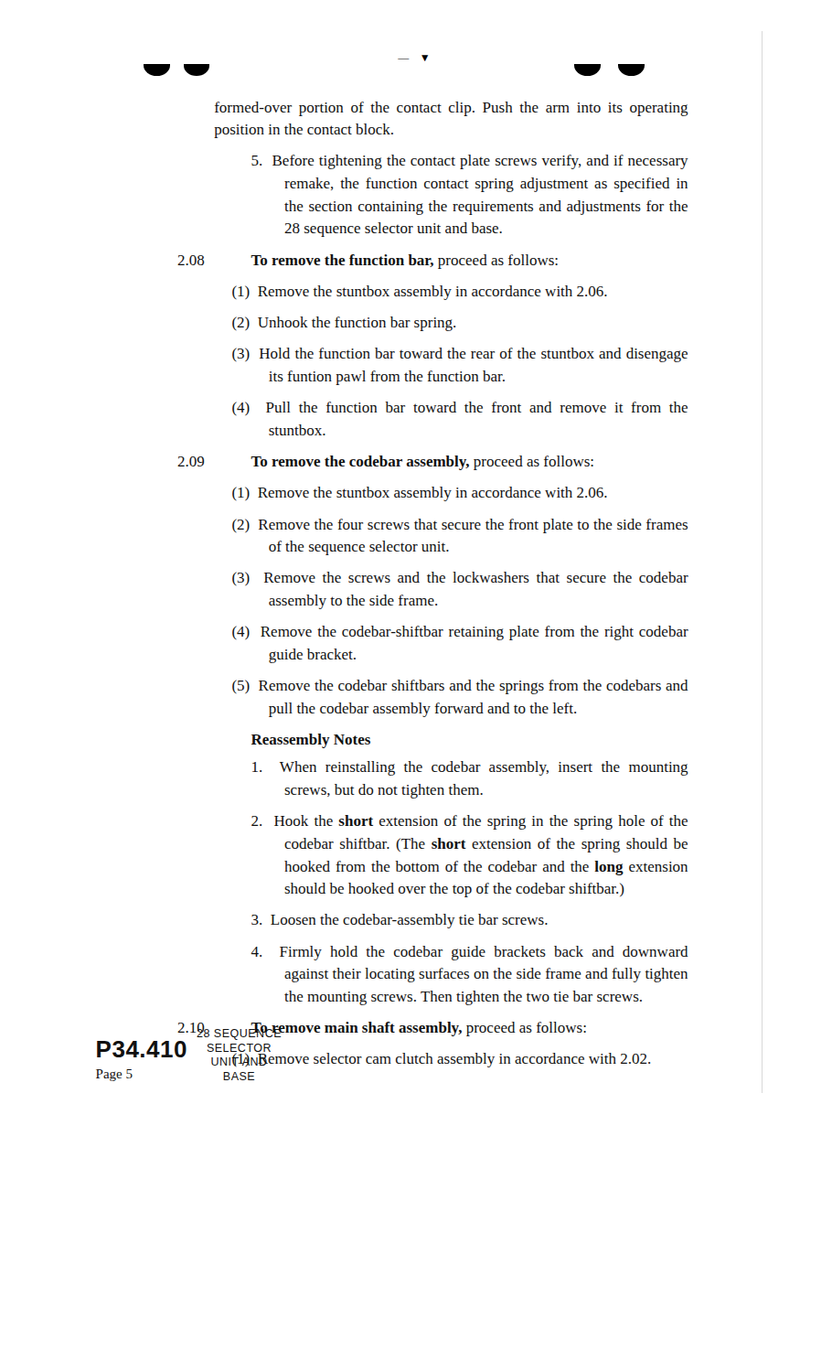— ▼
formed-over portion of the contact clip. Push the arm into its operating position in the contact block.
5. Before tightening the contact plate screws verify, and if necessary remake, the function contact spring adjustment as specified in the section containing the requirements and adjustments for the 28 sequence selector unit and base.
2.08 To remove the function bar, proceed as follows:
(1) Remove the stuntbox assembly in accordance with 2.06.
(2) Unhook the function bar spring.
(3) Hold the function bar toward the rear of the stuntbox and disengage its funtion pawl from the function bar.
(4) Pull the function bar toward the front and remove it from the stuntbox.
2.09 To remove the codebar assembly, proceed as follows:
(1) Remove the stuntbox assembly in accordance with 2.06.
(2) Remove the four screws that secure the front plate to the side frames of the sequence selector unit.
(3) Remove the screws and the lockwashers that secure the codebar assembly to the side frame.
(4) Remove the codebar-shiftbar retaining plate from the right codebar guide bracket.
(5) Remove the codebar shiftbars and the springs from the codebars and pull the codebar assembly forward and to the left.
Reassembly Notes
1. When reinstalling the codebar assembly, insert the mounting screws, but do not tighten them.
2. Hook the short extension of the spring in the spring hole of the codebar shiftbar. (The short extension of the spring should be hooked from the bottom of the codebar and the long extension should be hooked over the top of the codebar shiftbar.)
3. Loosen the codebar-assembly tie bar screws.
4. Firmly hold the codebar guide brackets back and downward against their locating surfaces on the side frame and fully tighten the mounting screws. Then tighten the two tie bar screws.
2.10 To remove main shaft assembly, proceed as follows:
(1) Remove selector cam clutch assembly in accordance with 2.02.
| P34.410 Page 5 | 28 SEQUENCE SELECTOR UNIT AND BASE |